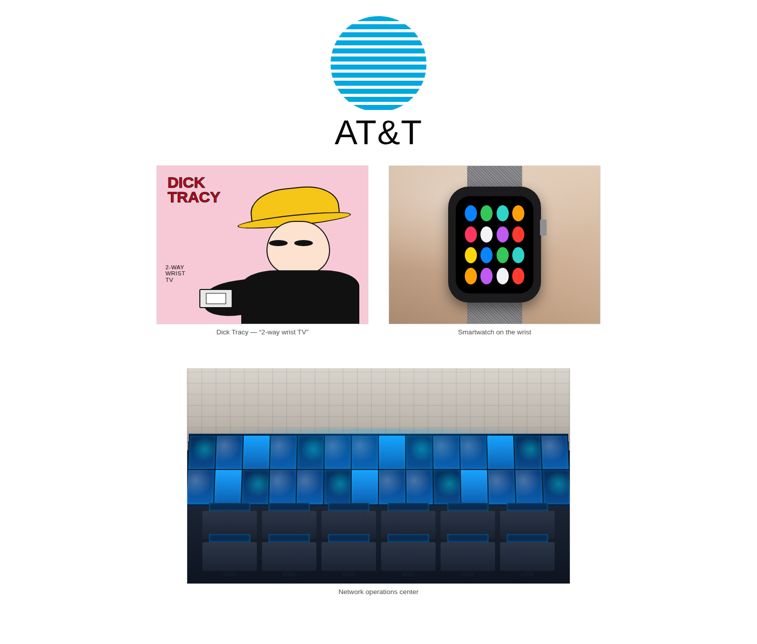AT&T
Dick
Tracy
2-way
wrist
TV
Dick Tracy — “2-way wrist TV”
Smartwatch on the wrist
Network operations center